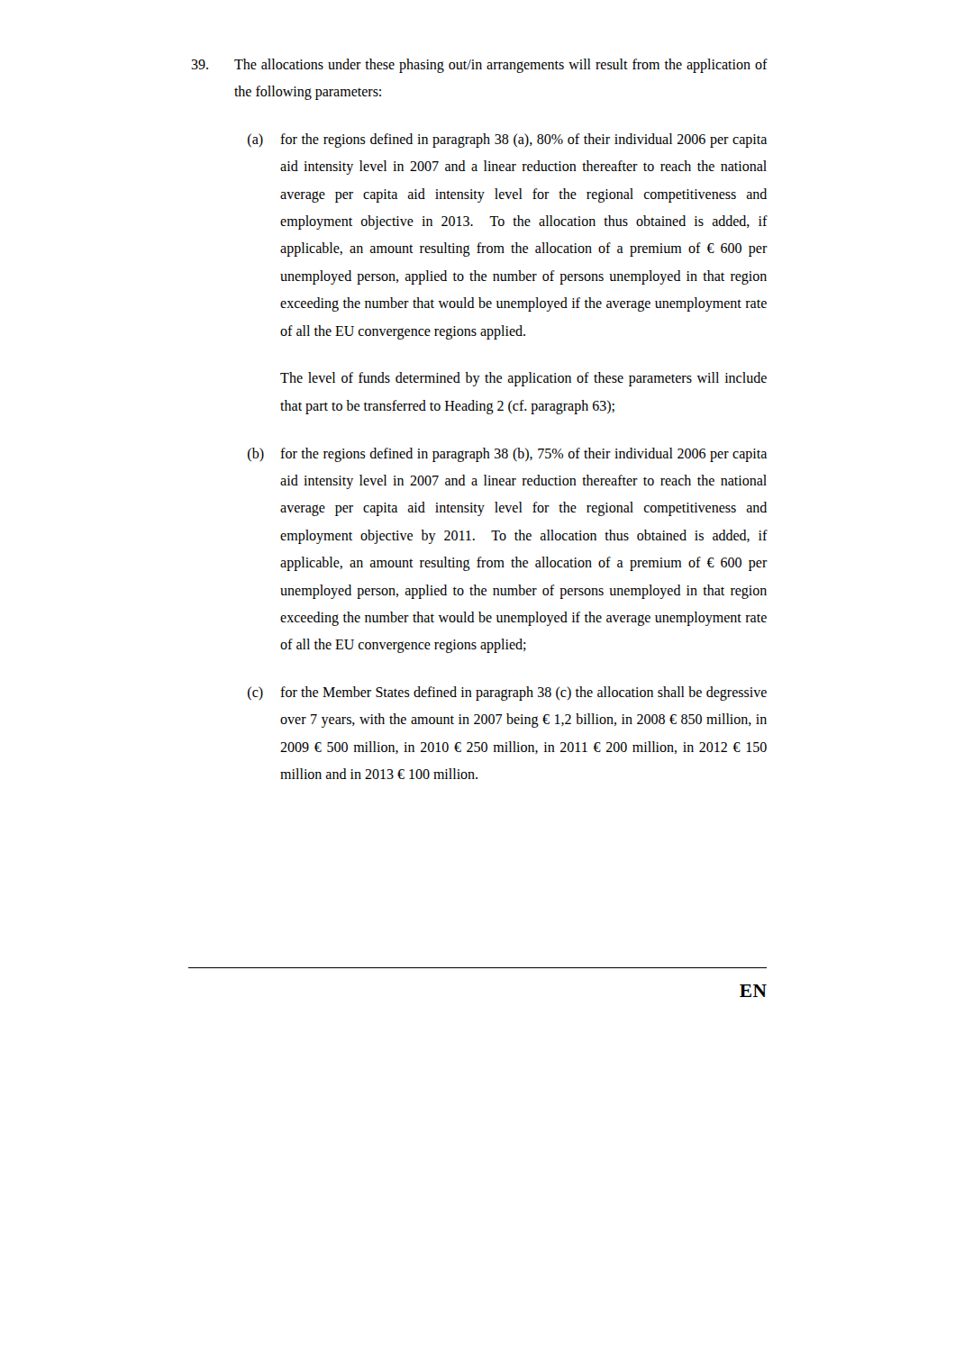39.
The allocations under these phasing out/in arrangements will result from the application of the following parameters:
(a)
for the regions defined in paragraph 38 (a), 80% of their individual 2006 per capita aid intensity level in 2007 and a linear reduction thereafter to reach the national average per capita aid intensity level for the regional competitiveness and employment objective in 2013. To the allocation thus obtained is added, if applicable, an amount resulting from the allocation of a premium of € 600 per unemployed person, applied to the number of persons unemployed in that region exceeding the number that would be unemployed if the average unemployment rate of all the EU convergence regions applied.
The level of funds determined by the application of these parameters will include that part to be transferred to Heading 2 (cf. paragraph 63);
(b)
for the regions defined in paragraph 38 (b), 75% of their individual 2006 per capita aid intensity level in 2007 and a linear reduction thereafter to reach the national average per capita aid intensity level for the regional competitiveness and employment objective by 2011. To the allocation thus obtained is added, if applicable, an amount resulting from the allocation of a premium of € 600 per unemployed person, applied to the number of persons unemployed in that region exceeding the number that would be unemployed if the average unemployment rate of all the EU convergence regions applied;
(c)
for the Member States defined in paragraph 38 (c) the allocation shall be degressive over 7 years, with the amount in 2007 being € 1,2 billion, in 2008 € 850 million, in 2009 € 500 million, in 2010 € 250 million, in 2011 € 200 million, in 2012 € 150 million and in 2013 € 100 million.
EN